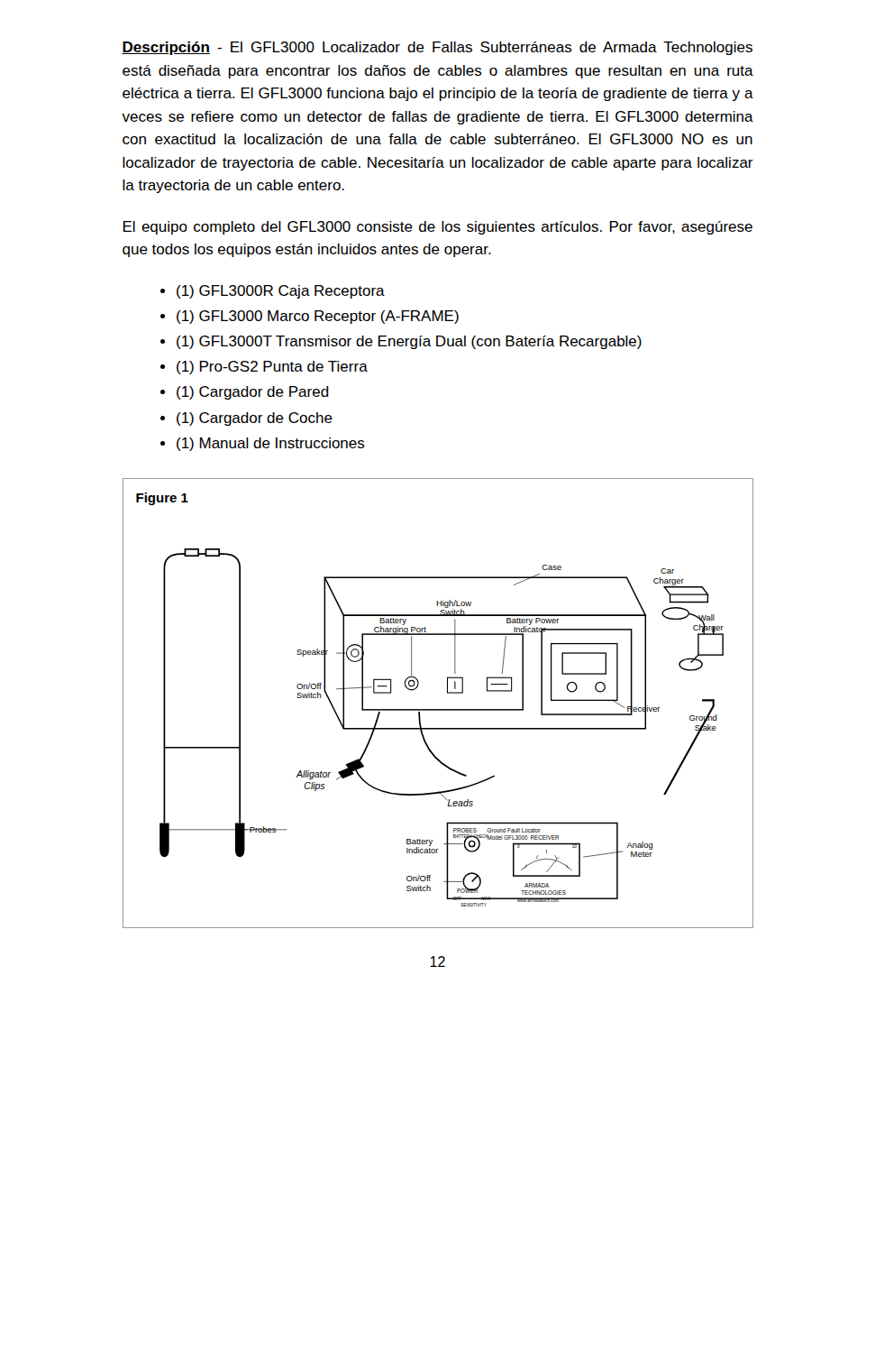Descripción - El GFL3000 Localizador de Fallas Subterráneas de Armada Technologies está diseñada para encontrar los daños de cables o alambres que resultan en una ruta eléctrica a tierra. El GFL3000 funciona bajo el principio de la teoría de gradiente de tierra y a veces se refiere como un detector de fallas de gradiente de tierra. El GFL3000 determina con exactitud la localización de una falla de cable subterráneo. El GFL3000 NO es un localizador de trayectoria de cable. Necesitaría un localizador de cable aparte para localizar la trayectoria de un cable entero.
El equipo completo del GFL3000 consiste de los siguientes artículos. Por favor, asegúrese que todos los equipos están incluidos antes de operar.
(1) GFL3000R Caja Receptora
(1) GFL3000 Marco Receptor (A-FRAME)
(1) GFL3000T Transmisor de Energía Dual (con Batería Recargable)
(1) Pro-GS2 Punta de Tierra
(1) Cargador de Pared
(1) Cargador de Coche
(1) Manual de Instrucciones
Figure 1
Probes Case Speaker On/Off Switch Battery Charging Port High/Low Switch Battery Power Indicator Alligator Clips Leads Car Charger Wall Charger Receiver Ground Stake PROBES Ground Fault Locator Model GFL3000 RECEIVER BATTERY CHECK POWER OFF MAX SENSITIVITY ARMADA TECHNOLOGIES www.armadatech.com 0 10 Battery Indicator On/Off Switch Analog Meter
12